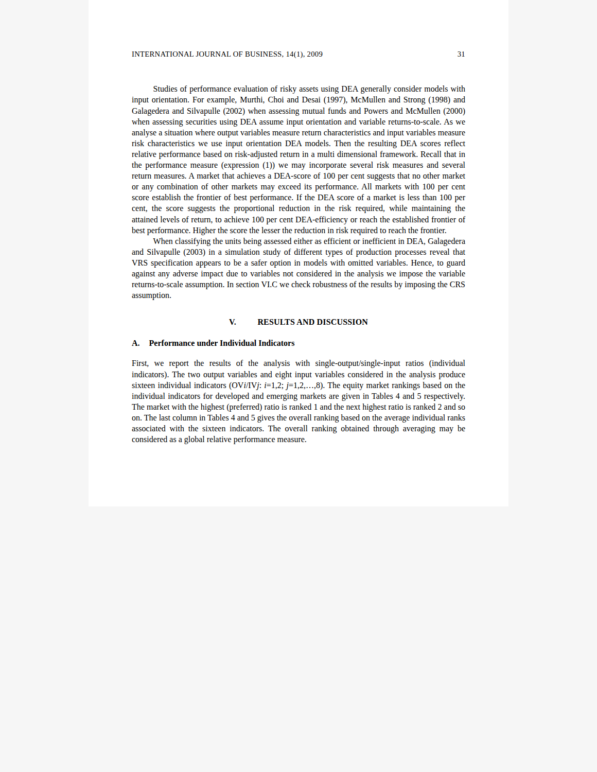International Journal of Business, 14(1), 2009 31
Studies of performance evaluation of risky assets using DEA generally consider models with input orientation. For example, Murthi, Choi and Desai (1997), McMullen and Strong (1998) and Galagedera and Silvapulle (2002) when assessing mutual funds and Powers and McMullen (2000) when assessing securities using DEA assume input orientation and variable returns-to-scale. As we analyse a situation where output variables measure return characteristics and input variables measure risk characteristics we use input orientation DEA models. Then the resulting DEA scores reflect relative performance based on risk-adjusted return in a multi dimensional framework. Recall that in the performance measure (expression (1)) we may incorporate several risk measures and several return measures. A market that achieves a DEA-score of 100 per cent suggests that no other market or any combination of other markets may exceed its performance. All markets with 100 per cent score establish the frontier of best performance. If the DEA score of a market is less than 100 per cent, the score suggests the proportional reduction in the risk required, while maintaining the attained levels of return, to achieve 100 per cent DEA-efficiency or reach the established frontier of best performance. Higher the score the lesser the reduction in risk required to reach the frontier.
When classifying the units being assessed either as efficient or inefficient in DEA, Galagedera and Silvapulle (2003) in a simulation study of different types of production processes reveal that VRS specification appears to be a safer option in models with omitted variables. Hence, to guard against any adverse impact due to variables not considered in the analysis we impose the variable returns-to-scale assumption. In section VI.C we check robustness of the results by imposing the CRS assumption.
V. RESULTS AND DISCUSSION
A. Performance under Individual Indicators
First, we report the results of the analysis with single-output/single-input ratios (individual indicators). The two output variables and eight input variables considered in the analysis produce sixteen individual indicators (OVi/IVj: i=1,2; j=1,2,…,8). The equity market rankings based on the individual indicators for developed and emerging markets are given in Tables 4 and 5 respectively. The market with the highest (preferred) ratio is ranked 1 and the next highest ratio is ranked 2 and so on. The last column in Tables 4 and 5 gives the overall ranking based on the average individual ranks associated with the sixteen indicators. The overall ranking obtained through averaging may be considered as a global relative performance measure.